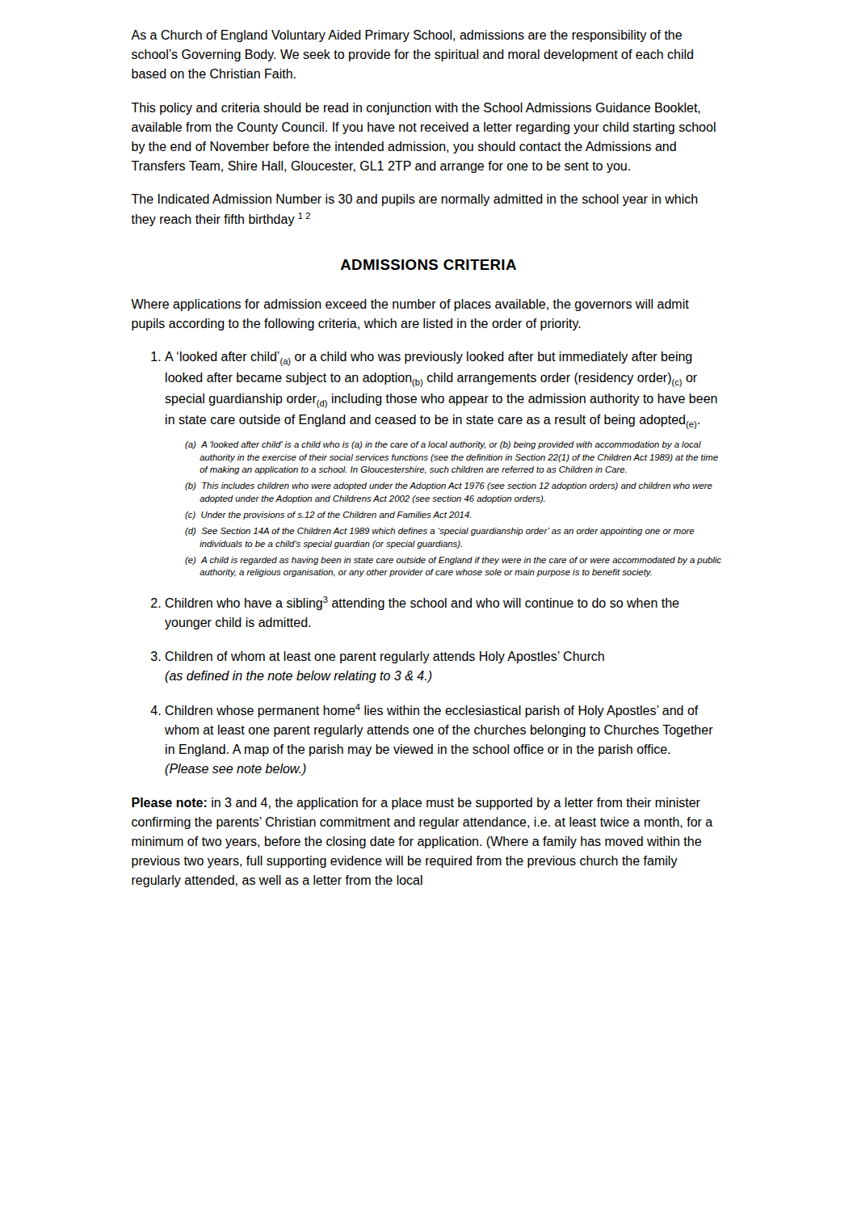As a Church of England Voluntary Aided Primary School, admissions are the responsibility of the school’s Governing Body. We seek to provide for the spiritual and moral development of each child based on the Christian Faith.
This policy and criteria should be read in conjunction with the School Admissions Guidance Booklet, available from the County Council. If you have not received a letter regarding your child starting school by the end of November before the intended admission, you should contact the Admissions and Transfers Team, Shire Hall, Gloucester, GL1 2TP and arrange for one to be sent to you.
The Indicated Admission Number is 30 and pupils are normally admitted in the school year in which they reach their fifth birthday 1 2
ADMISSIONS CRITERIA
Where applications for admission exceed the number of places available, the governors will admit pupils according to the following criteria, which are listed in the order of priority.
A ‘looked after child’(a) or a child who was previously looked after but immediately after being looked after became subject to an adoption(b) child arrangements order (residency order)(c) or special guardianship order(d) including those who appear to the admission authority to have been in state care outside of England and ceased to be in state care as a result of being adopted(e).
(a) A 'looked after child' is a child who is (a) in the care of a local authority, or (b) being provided with accommodation by a local authority in the exercise of their social services functions (see the definition in Section 22(1) of the Children Act 1989) at the time of making an application to a school. In Gloucestershire, such children are referred to as Children in Care.
(b) This includes children who were adopted under the Adoption Act 1976 (see section 12 adoption orders) and children who were adopted under the Adoption and Childrens Act 2002 (see section 46 adoption orders).
(c) Under the provisions of s.12 of the Children and Families Act 2014.
(d) See Section 14A of the Children Act 1989 which defines a ‘special guardianship order’ as an order appointing one or more individuals to be a child’s special guardian (or special guardians).
(e) A child is regarded as having been in state care outside of England if they were in the care of or were accommodated by a public authority, a religious organisation, or any other provider of care whose sole or main purpose is to benefit society.
Children who have a sibling3 attending the school and who will continue to do so when the younger child is admitted.
Children of whom at least one parent regularly attends Holy Apostles’ Church
(as defined in the note below relating to 3 & 4.)
Children whose permanent home4 lies within the ecclesiastical parish of Holy Apostles’ and of whom at least one parent regularly attends one of the churches belonging to Churches Together in England. A map of the parish may be viewed in the school office or in the parish office.
(Please see note below.)
Please note: in 3 and 4, the application for a place must be supported by a letter from their minister confirming the parents’ Christian commitment and regular attendance, i.e. at least twice a month, for a minimum of two years, before the closing date for application. (Where a family has moved within the previous two years, full supporting evidence will be required from the previous church the family regularly attended, as well as a letter from the local